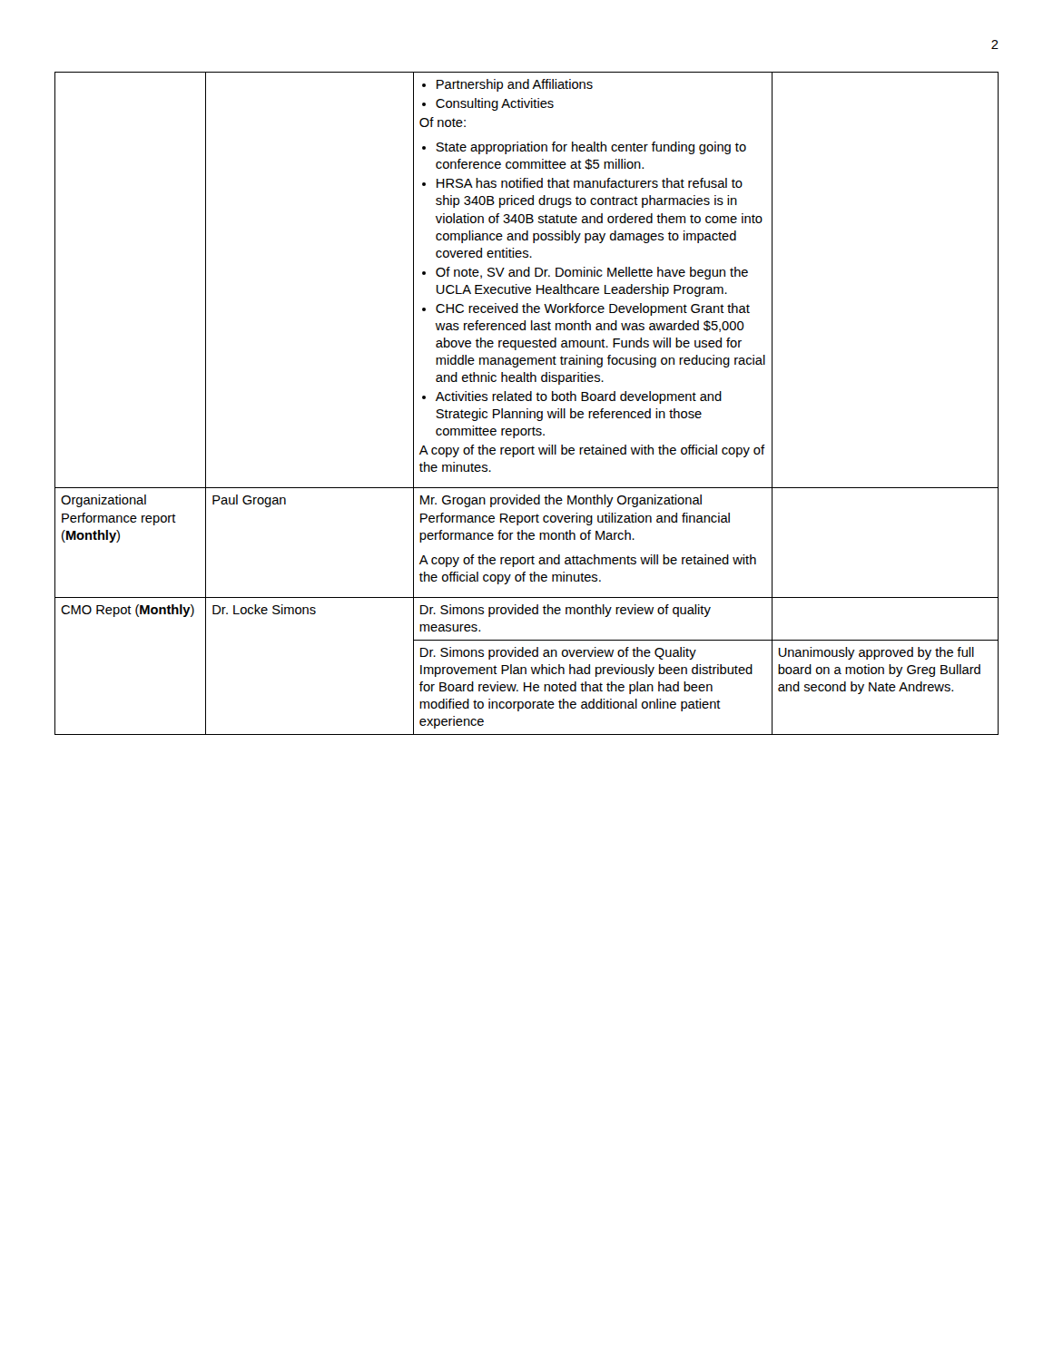2
| | | Partnership and Affiliations Consulting Activities Of note: State appropriation for health center funding going to conference committee at $5 million. HRSA has notified that manufacturers that refusal to ship 340B priced drugs to contract pharmacies is in violation of 340B statute and ordered them to come into compliance and possibly pay damages to impacted covered entities. Of note, SV and Dr. Dominic Mellette have begun the UCLA Executive Healthcare Leadership Program. CHC received the Workforce Development Grant that was referenced last month and was awarded $5,000 above the requested amount. Funds will be used for middle management training focusing on reducing racial and ethnic health disparities. Activities related to both Board development and Strategic Planning will be referenced in those committee reports. A copy of the report will be retained with the official copy of the minutes. | |
| Organizational Performance report ( Monthly ) | Paul Grogan | Mr. Grogan provided the Monthly Organizational Performance Report covering utilization and financial performance for the month of March. A copy of the report and attachments will be retained with the official copy of the minutes. | |
| CMO Repot ( Monthly ) | Dr. Locke Simons | Dr. Simons provided the monthly review of quality measures. | |
| | | Dr. Simons provided an overview of the Quality Improvement Plan which had previously been distributed for Board review. He noted that the plan had been modified to incorporate the additional online patient experience | Unanimously approved by the full board on a motion by Greg Bullard and second by Nate Andrews. |